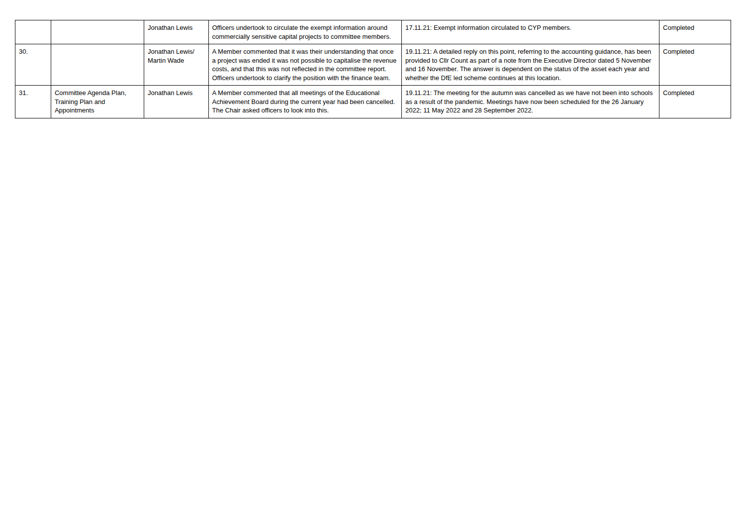| | | Jonathan Lewis | Officers undertook to circulate the exempt information around commercially sensitive capital projects to committee members. | 17.11.21: Exempt information circulated to CYP members. | Completed |
| 30. | | Jonathan Lewis/ Martin Wade | A Member commented that it was their understanding that once a project was ended it was not possible to capitalise the revenue costs, and that this was not reflected in the committee report. Officers undertook to clarify the position with the finance team. | 19.11.21: A detailed reply on this point, referring to the accounting guidance, has been provided to Cllr Count as part of a note from the Executive Director dated 5 November and 16 November. The answer is dependent on the status of the asset each year and whether the DfE led scheme continues at this location. | Completed |
| 31. | Committee Agenda Plan, Training Plan and Appointments | Jonathan Lewis | A Member commented that all meetings of the Educational Achievement Board during the current year had been cancelled. The Chair asked officers to look into this. | 19.11.21: The meeting for the autumn was cancelled as we have not been into schools as a result of the pandemic. Meetings have now been scheduled for the 26 January 2022; 11 May 2022 and 28 September 2022. | Completed |